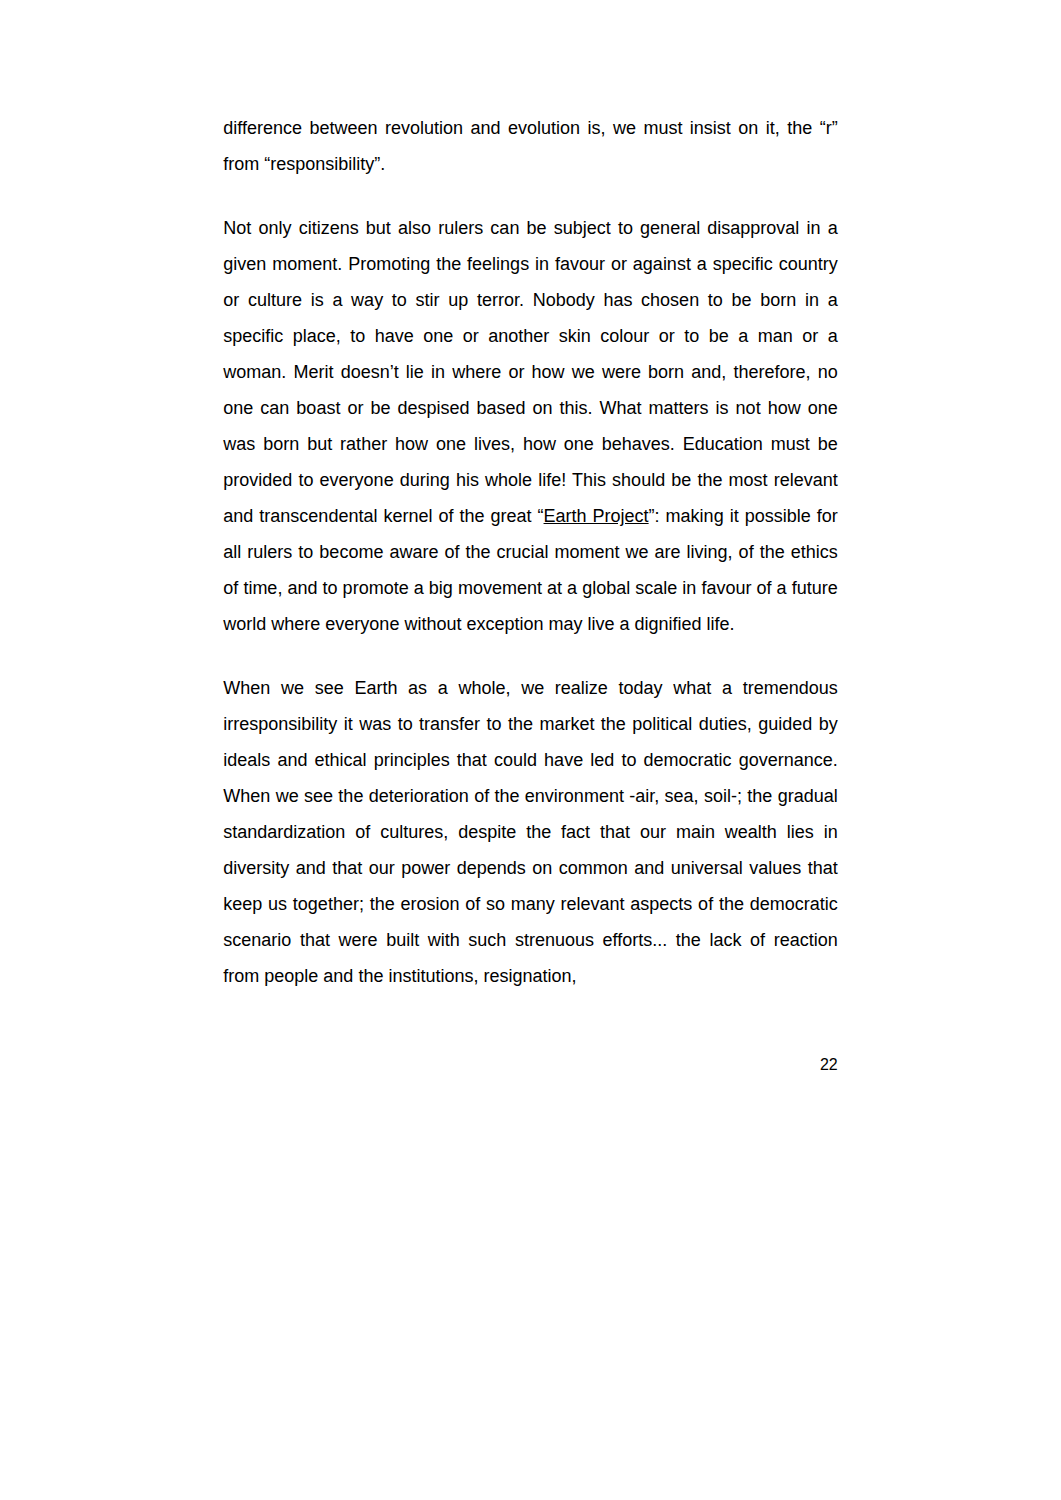difference between revolution and evolution is, we must insist on it, the “r” from “responsibility”.
Not only citizens but also rulers can be subject to general disapproval in a given moment. Promoting the feelings in favour or against a specific country or culture is a way to stir up terror. Nobody has chosen to be born in a specific place, to have one or another skin colour or to be a man or a woman. Merit doesn’t lie in where or how we were born and, therefore, no one can boast or be despised based on this. What matters is not how one was born but rather how one lives, how one behaves. Education must be provided to everyone during his whole life! This should be the most relevant and transcendental kernel of the great “Earth Project”: making it possible for all rulers to become aware of the crucial moment we are living, of the ethics of time, and to promote a big movement at a global scale in favour of a future world where everyone without exception may live a dignified life.
When we see Earth as a whole, we realize today what a tremendous irresponsibility it was to transfer to the market the political duties, guided by ideals and ethical principles that could have led to democratic governance. When we see the deterioration of the environment -air, sea, soil-; the gradual standardization of cultures, despite the fact that our main wealth lies in diversity and that our power depends on common and universal values that keep us together; the erosion of so many relevant aspects of the democratic scenario that were built with such strenuous efforts... the lack of reaction from people and the institutions, resignation,
22